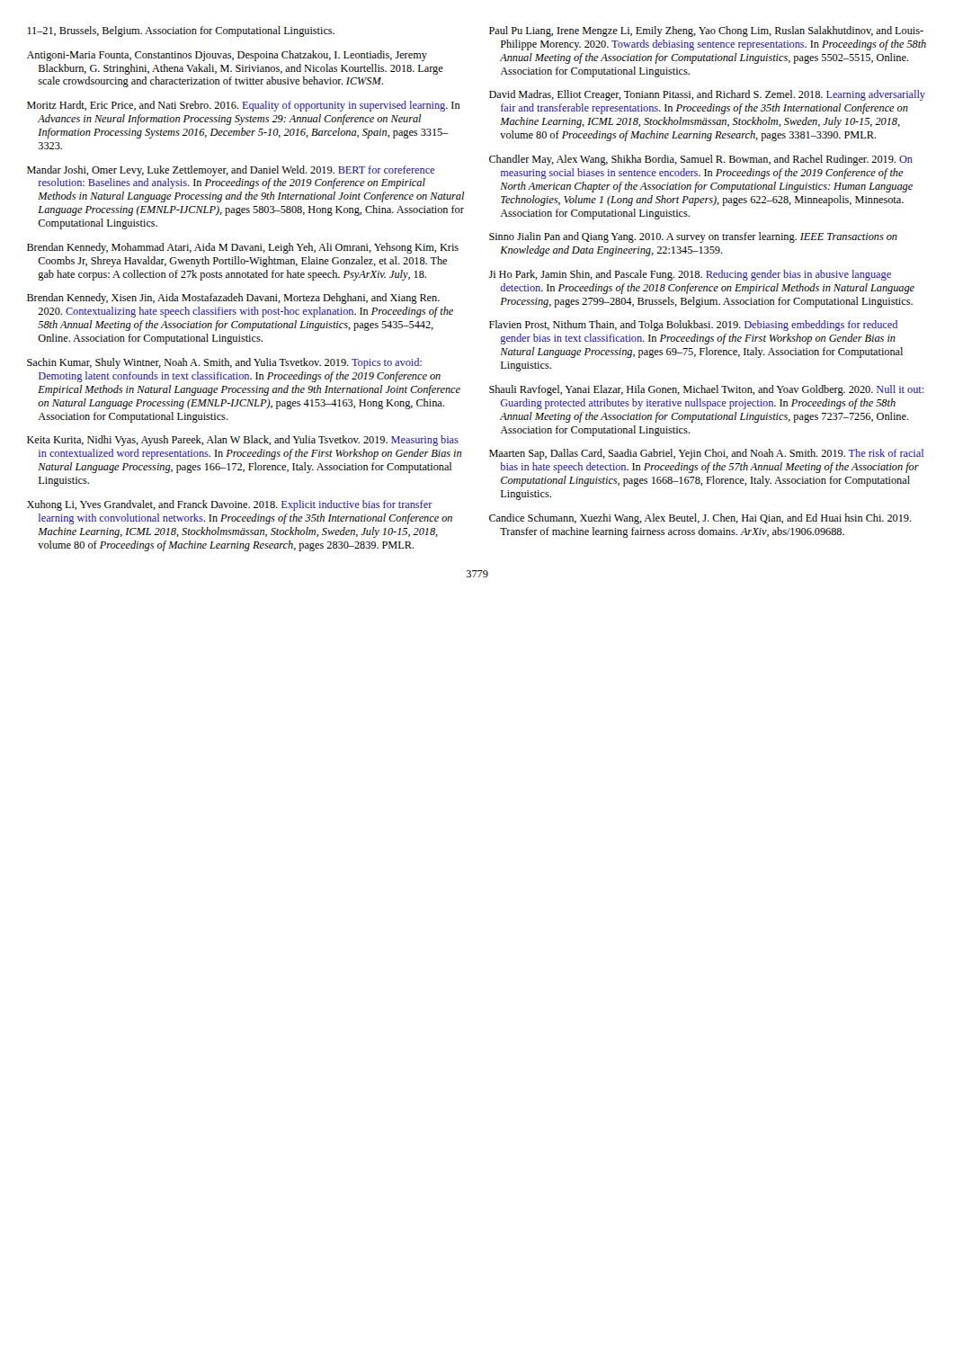11–21, Brussels, Belgium. Association for Computational Linguistics.
Antigoni-Maria Founta, Constantinos Djouvas, Despoina Chatzakou, I. Leontiadis, Jeremy Blackburn, G. Stringhini, Athena Vakali, M. Sirivianos, and Nicolas Kourtellis. 2018. Large scale crowdsourcing and characterization of twitter abusive behavior. ICWSM.
Moritz Hardt, Eric Price, and Nati Srebro. 2016. Equality of opportunity in supervised learning. In Advances in Neural Information Processing Systems 29: Annual Conference on Neural Information Processing Systems 2016, December 5-10, 2016, Barcelona, Spain, pages 3315–3323.
Mandar Joshi, Omer Levy, Luke Zettlemoyer, and Daniel Weld. 2019. BERT for coreference resolution: Baselines and analysis. In Proceedings of the 2019 Conference on Empirical Methods in Natural Language Processing and the 9th International Joint Conference on Natural Language Processing (EMNLP-IJCNLP), pages 5803–5808, Hong Kong, China. Association for Computational Linguistics.
Brendan Kennedy, Mohammad Atari, Aida M Davani, Leigh Yeh, Ali Omrani, Yehsong Kim, Kris Coombs Jr, Shreya Havaldar, Gwenyth Portillo-Wightman, Elaine Gonzalez, et al. 2018. The gab hate corpus: A collection of 27k posts annotated for hate speech. PsyArXiv. July, 18.
Brendan Kennedy, Xisen Jin, Aida Mostafazadeh Davani, Morteza Dehghani, and Xiang Ren. 2020. Contextualizing hate speech classifiers with post-hoc explanation. In Proceedings of the 58th Annual Meeting of the Association for Computational Linguistics, pages 5435–5442, Online. Association for Computational Linguistics.
Sachin Kumar, Shuly Wintner, Noah A. Smith, and Yulia Tsvetkov. 2019. Topics to avoid: Demoting latent confounds in text classification. In Proceedings of the 2019 Conference on Empirical Methods in Natural Language Processing and the 9th International Joint Conference on Natural Language Processing (EMNLP-IJCNLP), pages 4153–4163, Hong Kong, China. Association for Computational Linguistics.
Keita Kurita, Nidhi Vyas, Ayush Pareek, Alan W Black, and Yulia Tsvetkov. 2019. Measuring bias in contextualized word representations. In Proceedings of the First Workshop on Gender Bias in Natural Language Processing, pages 166–172, Florence, Italy. Association for Computational Linguistics.
Xuhong Li, Yves Grandvalet, and Franck Davoine. 2018. Explicit inductive bias for transfer learning with convolutional networks. In Proceedings of the 35th International Conference on Machine Learning, ICML 2018, Stockholmsmässan, Stockholm, Sweden, July 10-15, 2018, volume 80 of Proceedings of Machine Learning Research, pages 2830–2839. PMLR.
Paul Pu Liang, Irene Mengze Li, Emily Zheng, Yao Chong Lim, Ruslan Salakhutdinov, and Louis-Philippe Morency. 2020. Towards debiasing sentence representations. In Proceedings of the 58th Annual Meeting of the Association for Computational Linguistics, pages 5502–5515, Online. Association for Computational Linguistics.
David Madras, Elliot Creager, Toniann Pitassi, and Richard S. Zemel. 2018. Learning adversarially fair and transferable representations. In Proceedings of the 35th International Conference on Machine Learning, ICML 2018, Stockholmsmässan, Stockholm, Sweden, July 10-15, 2018, volume 80 of Proceedings of Machine Learning Research, pages 3381–3390. PMLR.
Chandler May, Alex Wang, Shikha Bordia, Samuel R. Bowman, and Rachel Rudinger. 2019. On measuring social biases in sentence encoders. In Proceedings of the 2019 Conference of the North American Chapter of the Association for Computational Linguistics: Human Language Technologies, Volume 1 (Long and Short Papers), pages 622–628, Minneapolis, Minnesota. Association for Computational Linguistics.
Sinno Jialin Pan and Qiang Yang. 2010. A survey on transfer learning. IEEE Transactions on Knowledge and Data Engineering, 22:1345–1359.
Ji Ho Park, Jamin Shin, and Pascale Fung. 2018. Reducing gender bias in abusive language detection. In Proceedings of the 2018 Conference on Empirical Methods in Natural Language Processing, pages 2799–2804, Brussels, Belgium. Association for Computational Linguistics.
Flavien Prost, Nithum Thain, and Tolga Bolukbasi. 2019. Debiasing embeddings for reduced gender bias in text classification. In Proceedings of the First Workshop on Gender Bias in Natural Language Processing, pages 69–75, Florence, Italy. Association for Computational Linguistics.
Shauli Ravfogel, Yanai Elazar, Hila Gonen, Michael Twiton, and Yoav Goldberg. 2020. Null it out: Guarding protected attributes by iterative nullspace projection. In Proceedings of the 58th Annual Meeting of the Association for Computational Linguistics, pages 7237–7256, Online. Association for Computational Linguistics.
Maarten Sap, Dallas Card, Saadia Gabriel, Yejin Choi, and Noah A. Smith. 2019. The risk of racial bias in hate speech detection. In Proceedings of the 57th Annual Meeting of the Association for Computational Linguistics, pages 1668–1678, Florence, Italy. Association for Computational Linguistics.
Candice Schumann, Xuezhi Wang, Alex Beutel, J. Chen, Hai Qian, and Ed Huai hsin Chi. 2019. Transfer of machine learning fairness across domains. ArXiv, abs/1906.09688.
3779